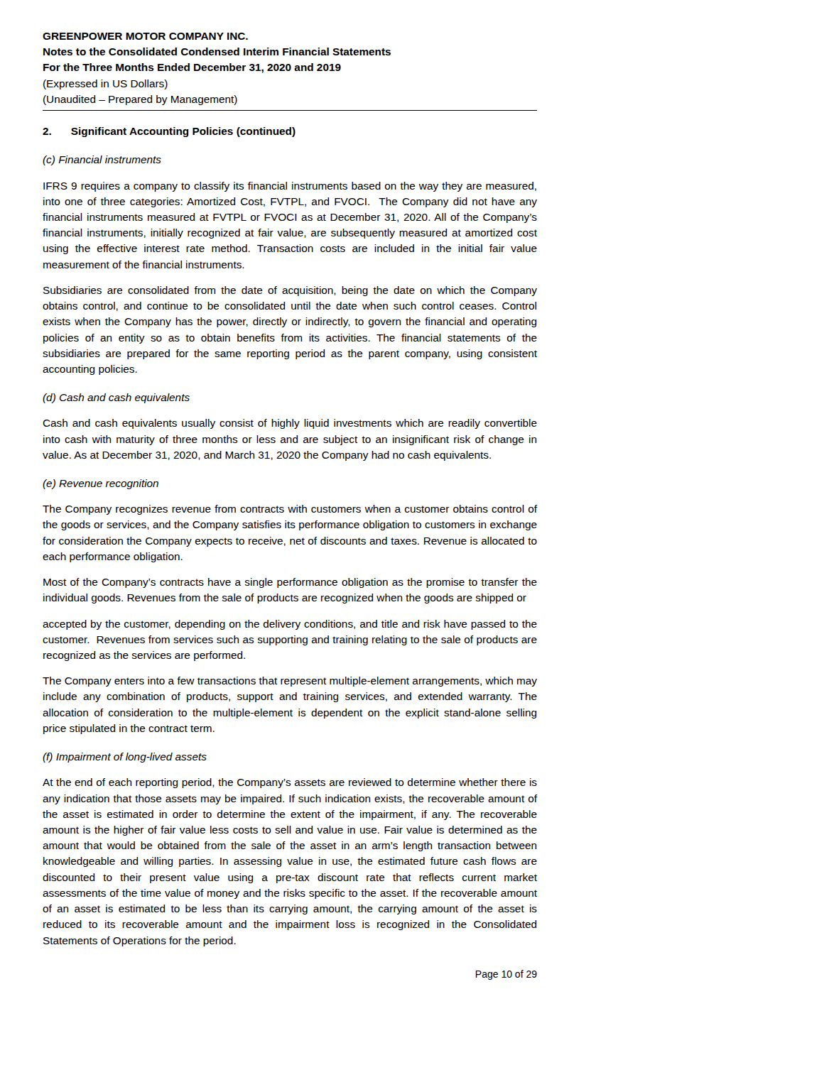GREENPOWER MOTOR COMPANY INC.
Notes to the Consolidated Condensed Interim Financial Statements
For the Three Months Ended December 31, 2020 and 2019
(Expressed in US Dollars)
(Unaudited – Prepared by Management)
2. Significant Accounting Policies (continued)
(c) Financial instruments
IFRS 9 requires a company to classify its financial instruments based on the way they are measured, into one of three categories: Amortized Cost, FVTPL, and FVOCI. The Company did not have any financial instruments measured at FVTPL or FVOCI as at December 31, 2020. All of the Company’s financial instruments, initially recognized at fair value, are subsequently measured at amortized cost using the effective interest rate method. Transaction costs are included in the initial fair value measurement of the financial instruments.
Subsidiaries are consolidated from the date of acquisition, being the date on which the Company obtains control, and continue to be consolidated until the date when such control ceases. Control exists when the Company has the power, directly or indirectly, to govern the financial and operating policies of an entity so as to obtain benefits from its activities. The financial statements of the subsidiaries are prepared for the same reporting period as the parent company, using consistent accounting policies.
(d) Cash and cash equivalents
Cash and cash equivalents usually consist of highly liquid investments which are readily convertible into cash with maturity of three months or less and are subject to an insignificant risk of change in value. As at December 31, 2020, and March 31, 2020 the Company had no cash equivalents.
(e) Revenue recognition
The Company recognizes revenue from contracts with customers when a customer obtains control of the goods or services, and the Company satisfies its performance obligation to customers in exchange for consideration the Company expects to receive, net of discounts and taxes. Revenue is allocated to each performance obligation.
Most of the Company’s contracts have a single performance obligation as the promise to transfer the individual goods. Revenues from the sale of products are recognized when the goods are shipped or
accepted by the customer, depending on the delivery conditions, and title and risk have passed to the customer. Revenues from services such as supporting and training relating to the sale of products are recognized as the services are performed.
The Company enters into a few transactions that represent multiple-element arrangements, which may include any combination of products, support and training services, and extended warranty. The allocation of consideration to the multiple-element is dependent on the explicit stand-alone selling price stipulated in the contract term.
(f) Impairment of long-lived assets
At the end of each reporting period, the Company’s assets are reviewed to determine whether there is any indication that those assets may be impaired. If such indication exists, the recoverable amount of the asset is estimated in order to determine the extent of the impairment, if any. The recoverable amount is the higher of fair value less costs to sell and value in use. Fair value is determined as the amount that would be obtained from the sale of the asset in an arm’s length transaction between knowledgeable and willing parties. In assessing value in use, the estimated future cash flows are discounted to their present value using a pre-tax discount rate that reflects current market assessments of the time value of money and the risks specific to the asset. If the recoverable amount of an asset is estimated to be less than its carrying amount, the carrying amount of the asset is reduced to its recoverable amount and the impairment loss is recognized in the Consolidated Statements of Operations for the period.
Page 10 of 29